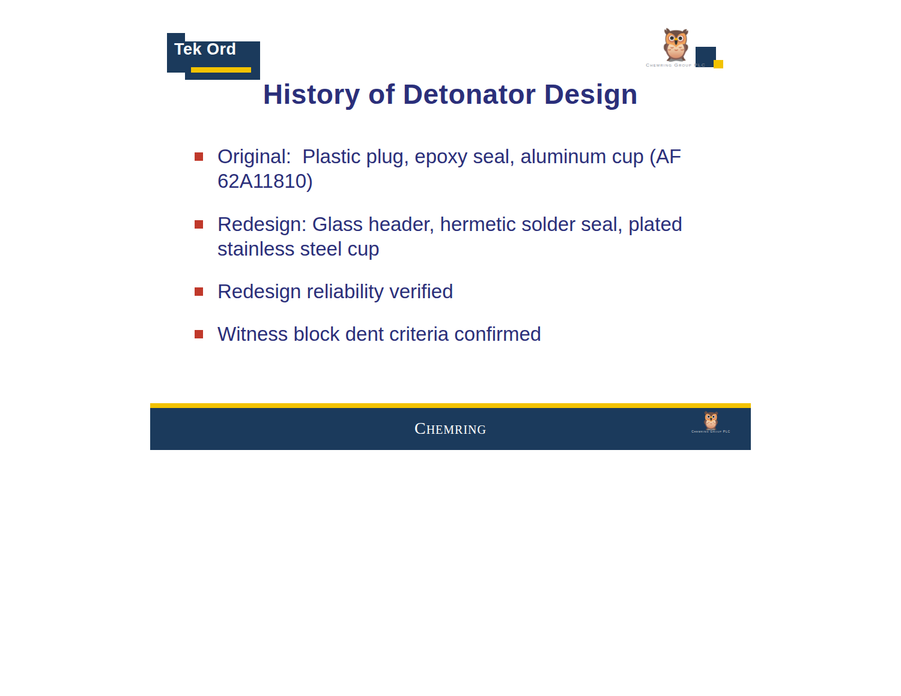Tek Ord
🦉
Chemring Group PLC
History of Detonator Design
Original: Plastic plug, epoxy seal, aluminum cup (AF 62A11810)
Redesign: Glass header, hermetic solder seal, plated stainless steel cup
Redesign reliability verified
Witness block dent criteria confirmed
Chemring
🦉
Chemring Group PLC